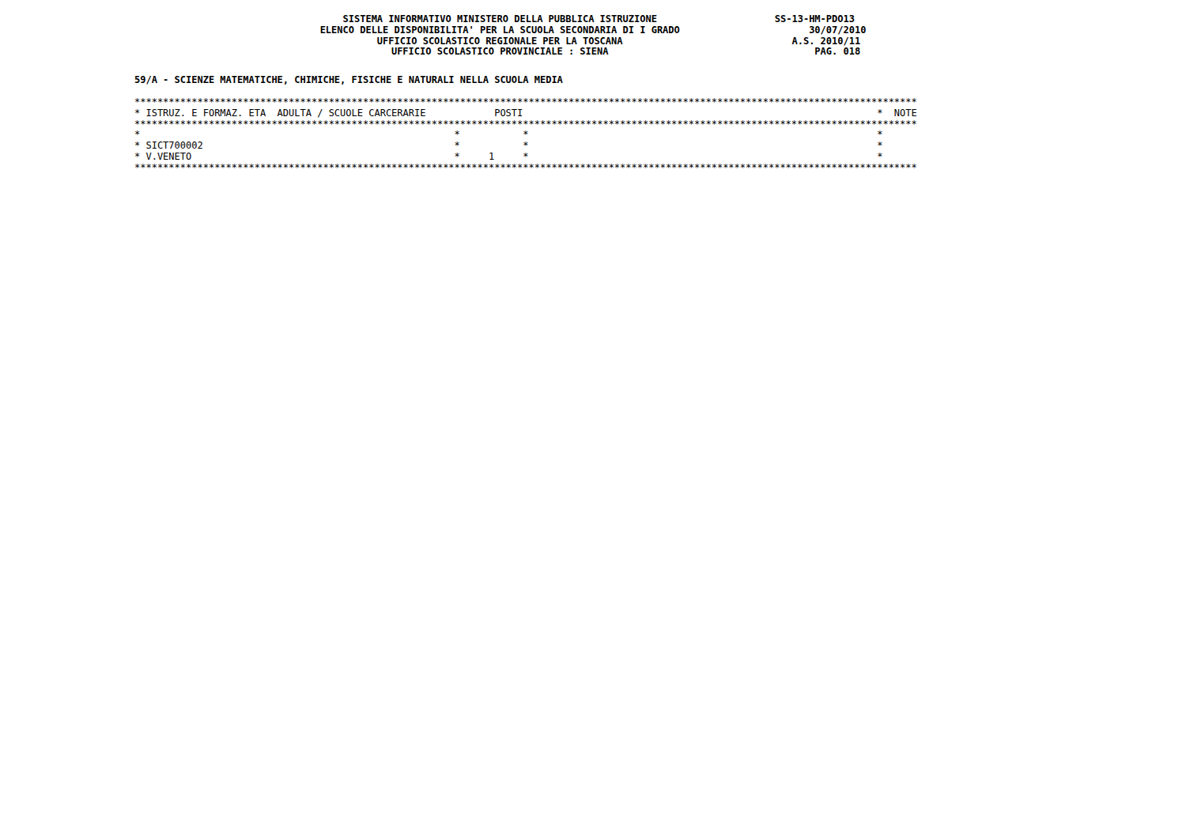SISTEMA INFORMATIVO MINISTERO DELLA PUBBLICA ISTRUZIONE
ELENCO DELLE DISPONIBILITA' PER LA SCUOLA SECONDARIA DI I GRADO
UFFICIO SCOLASTICO REGIONALE PER LA TOSCANA
UFFICIO SCOLASTICO PROVINCIALE : SIENA
SS-13-HM-PDO13
      30/07/2010
   A.S. 2010/11
       PAG. 018
59/A - SCIENZE MATEMATICHE, CHIMICHE, FISICHE E NATURALI NELLA SCUOLA MEDIA
*****************************************************************************************************************************************
* ISTRUZ. E FORMAZ. ETA  ADULTA / SCUOLE CARCERARIE            POSTI                                                              *  NOTE
*****************************************************************************************************************************************
*                                                       *           *                                                             *
* SICT700002                                            *           *                                                             *
* V.VENETO                                              *     1     *                                                             *
*****************************************************************************************************************************************